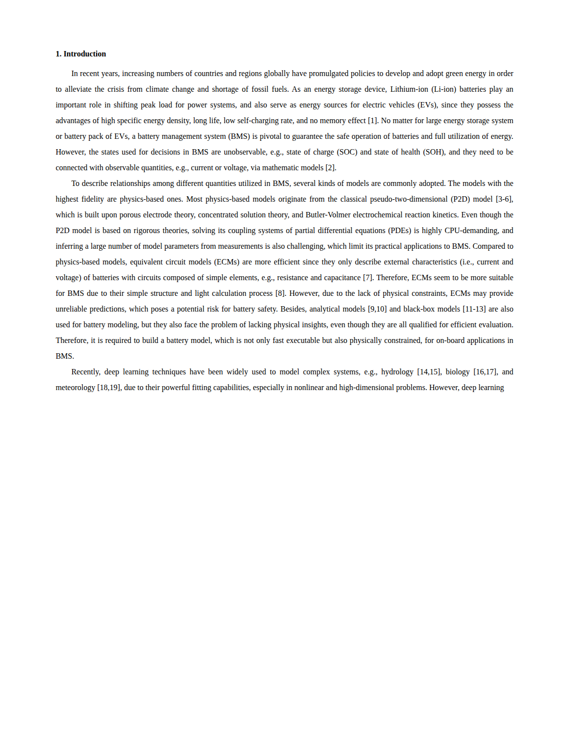1. Introduction
In recent years, increasing numbers of countries and regions globally have promulgated policies to develop and adopt green energy in order to alleviate the crisis from climate change and shortage of fossil fuels. As an energy storage device, Lithium-ion (Li-ion) batteries play an important role in shifting peak load for power systems, and also serve as energy sources for electric vehicles (EVs), since they possess the advantages of high specific energy density, long life, low self-charging rate, and no memory effect [1]. No matter for large energy storage system or battery pack of EVs, a battery management system (BMS) is pivotal to guarantee the safe operation of batteries and full utilization of energy. However, the states used for decisions in BMS are unobservable, e.g., state of charge (SOC) and state of health (SOH), and they need to be connected with observable quantities, e.g., current or voltage, via mathematic models [2].
To describe relationships among different quantities utilized in BMS, several kinds of models are commonly adopted. The models with the highest fidelity are physics-based ones. Most physics-based models originate from the classical pseudo-two-dimensional (P2D) model [3-6], which is built upon porous electrode theory, concentrated solution theory, and Butler-Volmer electrochemical reaction kinetics. Even though the P2D model is based on rigorous theories, solving its coupling systems of partial differential equations (PDEs) is highly CPU-demanding, and inferring a large number of model parameters from measurements is also challenging, which limit its practical applications to BMS. Compared to physics-based models, equivalent circuit models (ECMs) are more efficient since they only describe external characteristics (i.e., current and voltage) of batteries with circuits composed of simple elements, e.g., resistance and capacitance [7]. Therefore, ECMs seem to be more suitable for BMS due to their simple structure and light calculation process [8]. However, due to the lack of physical constraints, ECMs may provide unreliable predictions, which poses a potential risk for battery safety. Besides, analytical models [9,10] and black-box models [11-13] are also used for battery modeling, but they also face the problem of lacking physical insights, even though they are all qualified for efficient evaluation. Therefore, it is required to build a battery model, which is not only fast executable but also physically constrained, for on-board applications in BMS.
Recently, deep learning techniques have been widely used to model complex systems, e.g., hydrology [14,15], biology [16,17], and meteorology [18,19], due to their powerful fitting capabilities, especially in nonlinear and high-dimensional problems. However, deep learning